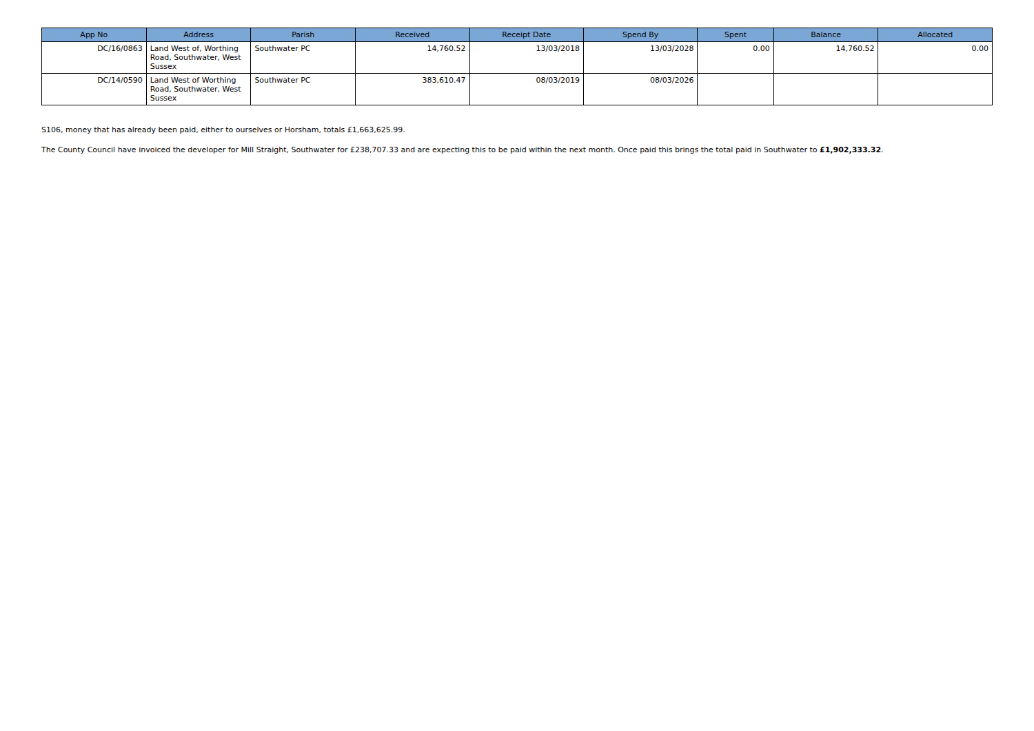| App No | Address | Parish | Received | Receipt Date | Spend By | Spent | Balance | Allocated |
| --- | --- | --- | --- | --- | --- | --- | --- | --- |
| DC/16/0863 | Land West of, Worthing Road, Southwater, West Sussex | Southwater PC | 14,760.52 | 13/03/2018 | 13/03/2028 | 0.00 | 14,760.52 | 0.00 |
| DC/14/0590 | Land West of Worthing Road, Southwater, West Sussex | Southwater PC | 383,610.47 | 08/03/2019 | 08/03/2026 | | | |
S106, money that has already been paid, either to ourselves or Horsham, totals £1,663,625.99.
The County Council have invoiced the developer for Mill Straight, Southwater for £238,707.33 and are expecting this to be paid within the next month. Once paid this brings the total paid in Southwater to £1,902,333.32.